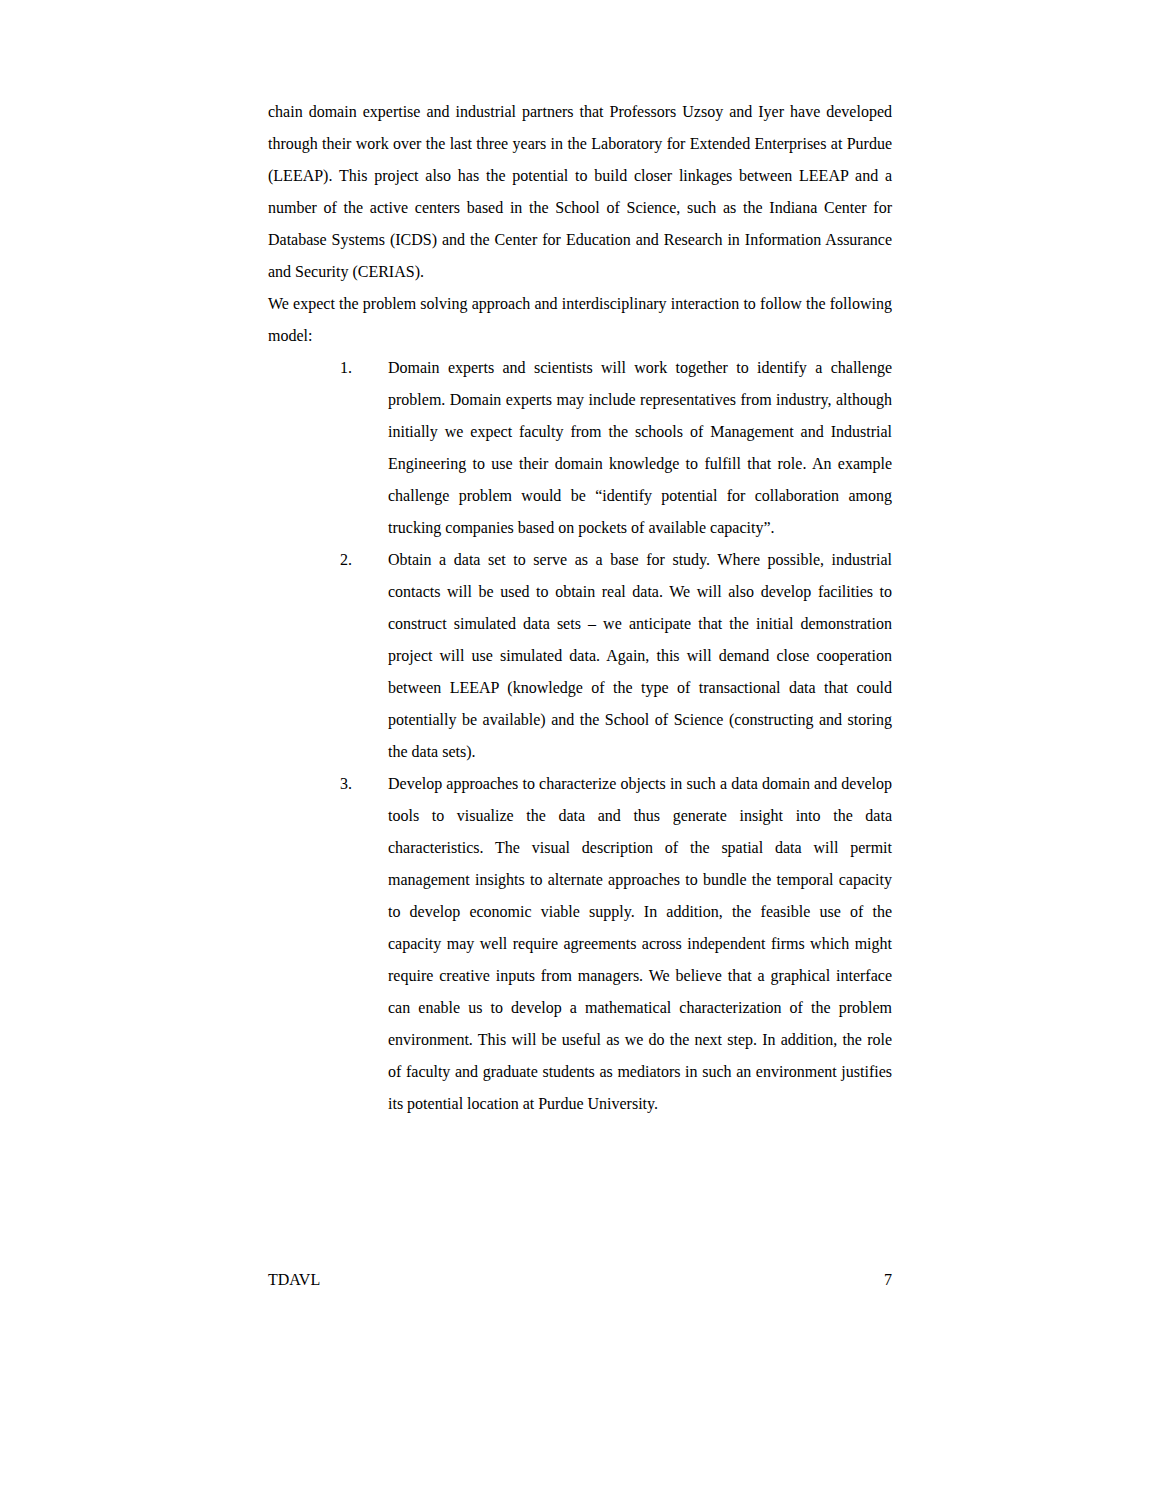chain domain expertise and industrial partners that Professors Uzsoy and Iyer have developed through their work over the last three years in the Laboratory for Extended Enterprises at Purdue (LEEAP). This project also has the potential to build closer linkages between LEEAP and a number of the active centers based in the School of Science, such as the Indiana Center for Database Systems (ICDS) and the Center for Education and Research in Information Assurance and Security (CERIAS).
We expect the problem solving approach and interdisciplinary interaction to follow the following model:
Domain experts and scientists will work together to identify a challenge problem. Domain experts may include representatives from industry, although initially we expect faculty from the schools of Management and Industrial Engineering to use their domain knowledge to fulfill that role. An example challenge problem would be “identify potential for collaboration among trucking companies based on pockets of available capacity”.
Obtain a data set to serve as a base for study. Where possible, industrial contacts will be used to obtain real data. We will also develop facilities to construct simulated data sets – we anticipate that the initial demonstration project will use simulated data. Again, this will demand close cooperation between LEEAP (knowledge of the type of transactional data that could potentially be available) and the School of Science (constructing and storing the data sets).
Develop approaches to characterize objects in such a data domain and develop tools to visualize the data and thus generate insight into the data characteristics. The visual description of the spatial data will permit management insights to alternate approaches to bundle the temporal capacity to develop economic viable supply. In addition, the feasible use of the capacity may well require agreements across independent firms which might require creative inputs from managers. We believe that a graphical interface can enable us to develop a mathematical characterization of the problem environment. This will be useful as we do the next step. In addition, the role of faculty and graduate students as mediators in such an environment justifies its potential location at Purdue University.
TDAVL 7